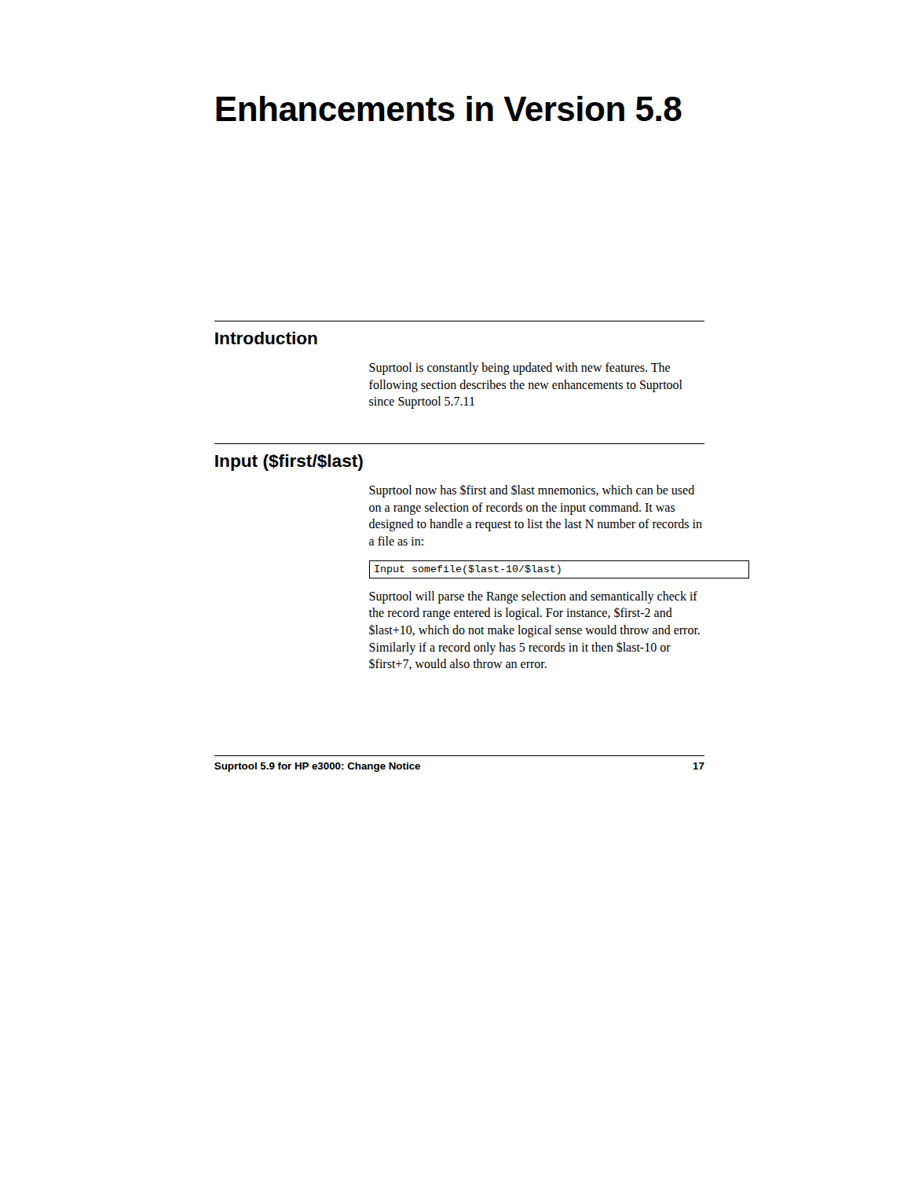Enhancements in Version 5.8
Introduction
Suprtool is constantly being updated with new features. The following section describes the new enhancements to Suprtool since Suprtool 5.7.11
Input ($first/$last)
Suprtool now has $first and $last mnemonics, which can be used on a range selection of records on the input command. It was designed to handle a request to list the last N number of records in a file as in:
Input somefile($last-10/$last)
Suprtool will parse the Range selection and semantically check if the record range entered is logical. For instance, $first-2 and $last+10, which do not make logical sense would throw and error. Similarly if a record only has 5 records in it then $last-10 or $first+7, would also throw an error.
Suprtool 5.9 for HP e3000: Change Notice
17